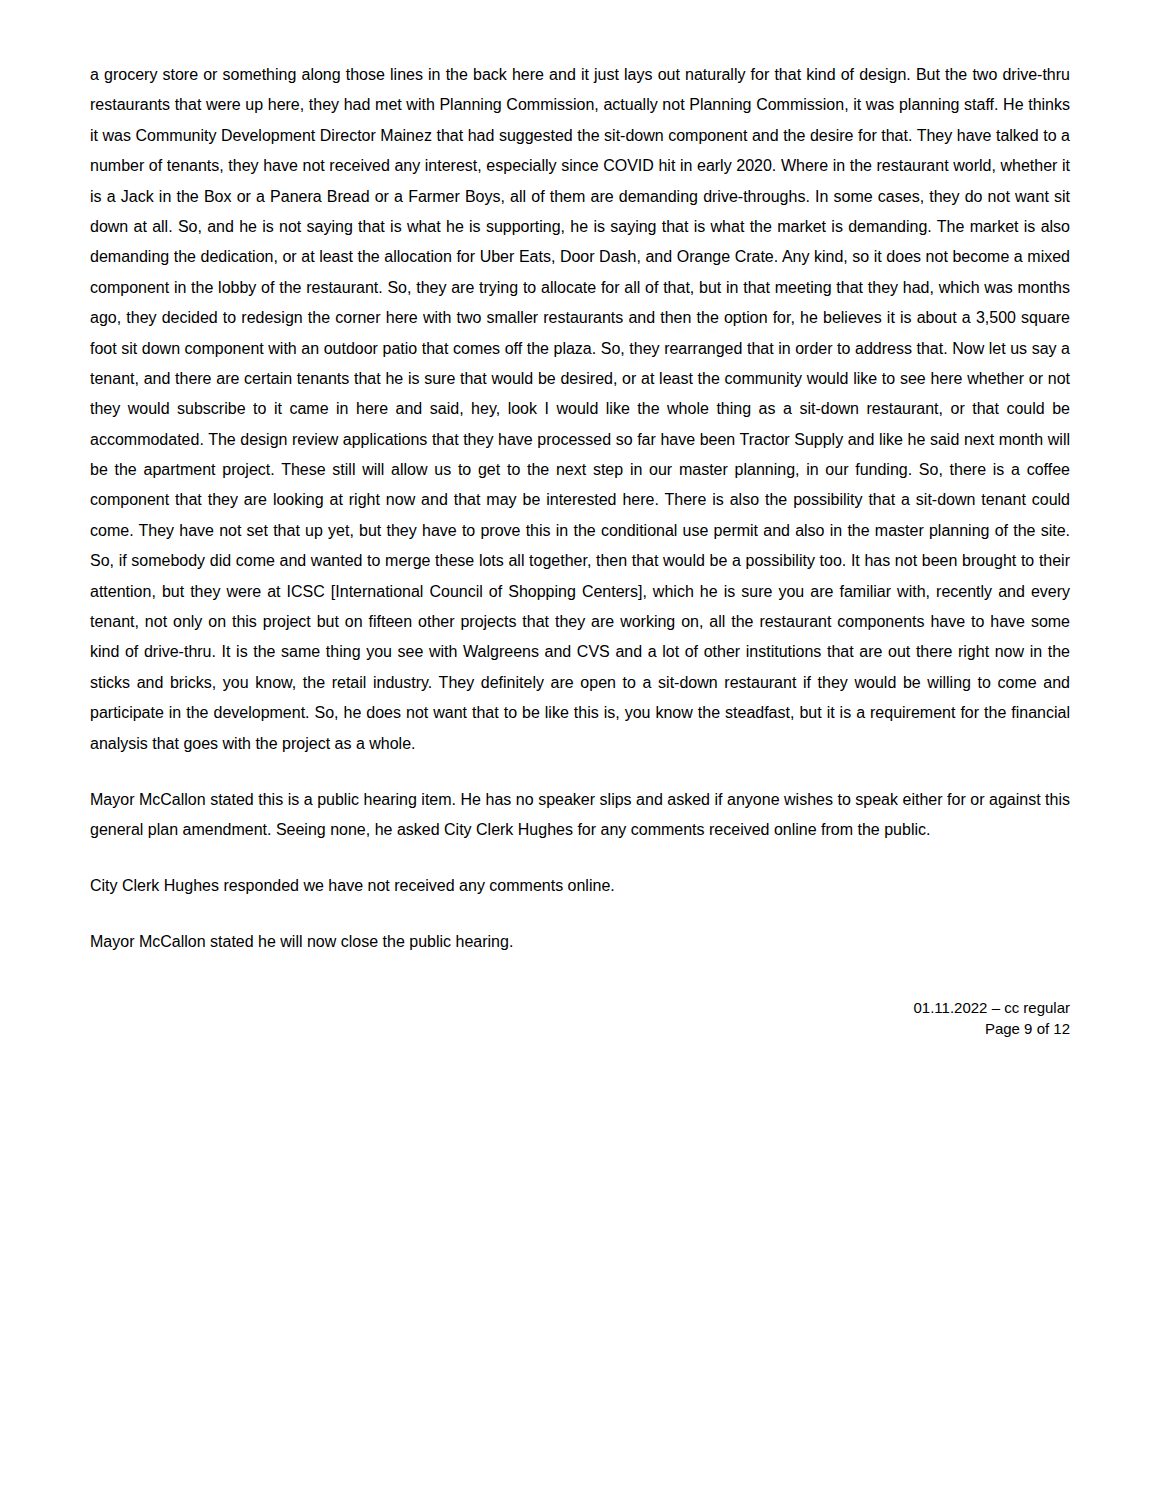a grocery store or something along those lines in the back here and it just lays out naturally for that kind of design. But the two drive-thru restaurants that were up here, they had met with Planning Commission, actually not Planning Commission, it was planning staff. He thinks it was Community Development Director Mainez that had suggested the sit-down component and the desire for that. They have talked to a number of tenants, they have not received any interest, especially since COVID hit in early 2020. Where in the restaurant world, whether it is a Jack in the Box or a Panera Bread or a Farmer Boys, all of them are demanding drive-throughs. In some cases, they do not want sit down at all. So, and he is not saying that is what he is supporting, he is saying that is what the market is demanding. The market is also demanding the dedication, or at least the allocation for Uber Eats, Door Dash, and Orange Crate. Any kind, so it does not become a mixed component in the lobby of the restaurant. So, they are trying to allocate for all of that, but in that meeting that they had, which was months ago, they decided to redesign the corner here with two smaller restaurants and then the option for, he believes it is about a 3,500 square foot sit down component with an outdoor patio that comes off the plaza. So, they rearranged that in order to address that. Now let us say a tenant, and there are certain tenants that he is sure that would be desired, or at least the community would like to see here whether or not they would subscribe to it came in here and said, hey, look I would like the whole thing as a sit-down restaurant, or that could be accommodated. The design review applications that they have processed so far have been Tractor Supply and like he said next month will be the apartment project. These still will allow us to get to the next step in our master planning, in our funding. So, there is a coffee component that they are looking at right now and that may be interested here. There is also the possibility that a sit-down tenant could come. They have not set that up yet, but they have to prove this in the conditional use permit and also in the master planning of the site. So, if somebody did come and wanted to merge these lots all together, then that would be a possibility too. It has not been brought to their attention, but they were at ICSC [International Council of Shopping Centers], which he is sure you are familiar with, recently and every tenant, not only on this project but on fifteen other projects that they are working on, all the restaurant components have to have some kind of drive-thru. It is the same thing you see with Walgreens and CVS and a lot of other institutions that are out there right now in the sticks and bricks, you know, the retail industry. They definitely are open to a sit-down restaurant if they would be willing to come and participate in the development. So, he does not want that to be like this is, you know the steadfast, but it is a requirement for the financial analysis that goes with the project as a whole.
Mayor McCallon stated this is a public hearing item. He has no speaker slips and asked if anyone wishes to speak either for or against this general plan amendment. Seeing none, he asked City Clerk Hughes for any comments received online from the public.
City Clerk Hughes responded we have not received any comments online.
Mayor McCallon stated he will now close the public hearing.
01.11.2022 – cc regular
Page 9 of 12